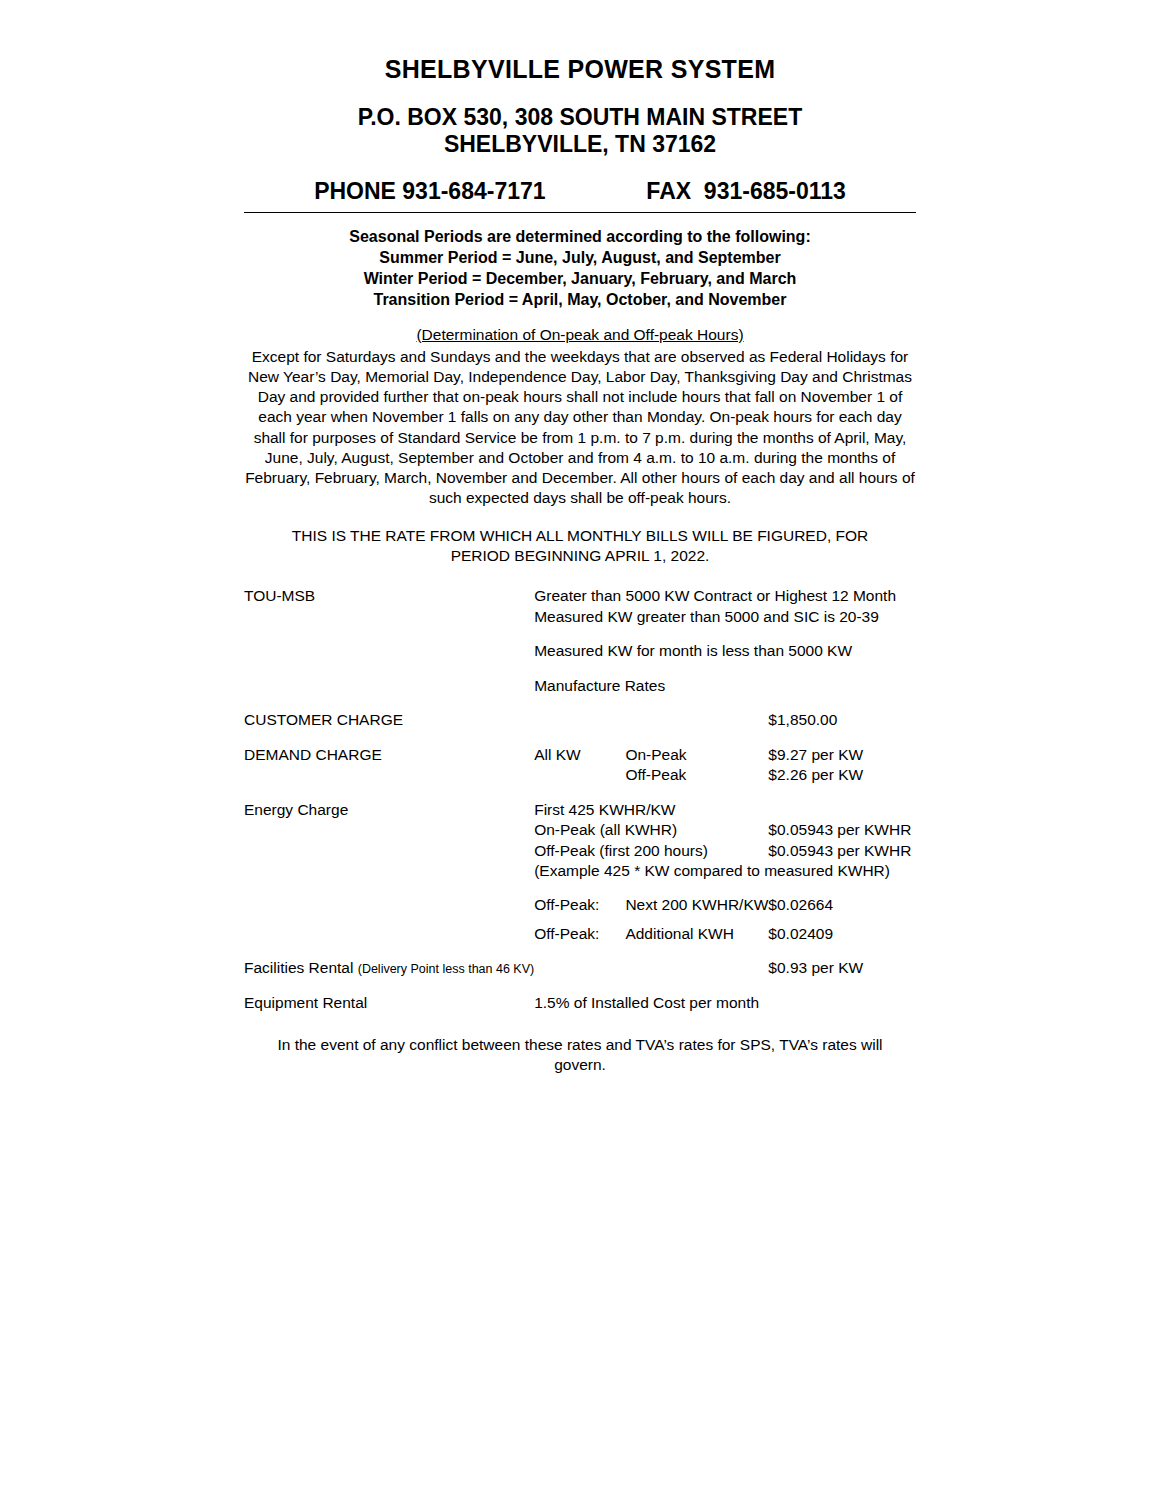SHELBYVILLE POWER SYSTEM
P.O. BOX 530, 308 SOUTH MAIN STREET
SHELBYVILLE, TN 37162
PHONE 931-684-7171 FAX 931-685-0113
Seasonal Periods are determined according to the following:
Summer Period = June, July, August, and September
Winter Period = December, January, February, and March
Transition Period = April, May, October, and November
(Determination of On-peak and Off-peak Hours)
Except for Saturdays and Sundays and the weekdays that are observed as Federal Holidays for New Year’s Day, Memorial Day, Independence Day, Labor Day, Thanksgiving Day and Christmas Day and provided further that on-peak hours shall not include hours that fall on November 1 of each year when November 1 falls on any day other than Monday. On-peak hours for each day shall for purposes of Standard Service be from 1 p.m. to 7 p.m. during the months of April, May, June, July, August, September and October and from 4 a.m. to 10 a.m. during the months of February, February, March, November and December. All other hours of each day and all hours of such expected days shall be off-peak hours.
THIS IS THE RATE FROM WHICH ALL MONTHLY BILLS WILL BE FIGURED, FOR PERIOD BEGINNING APRIL 1, 2022.
| TOU-MSB | Greater than 5000 KW Contract or Highest 12 Month Measured KW greater than 5000 and SIC is 20-39 |
| | Measured KW for month is less than 5000 KW |
| | Manufacture Rates |
| CUSTOMER CHARGE | | | $1,850.00 |
| DEMAND CHARGE | All KW | On-Peak | $9.27 per KW |
| | | Off-Peak | $2.26 per KW |
| Energy Charge | First 425 KWHR/KW |
| | On-Peak (all KWHR) | $0.05943 per KWHR |
| | Off-Peak (first 200 hours) | $0.05943 per KWHR |
| | (Example 425 * KW compared to measured KWHR) |
| | Off-Peak: | Next 200 KWHR/KW | $0.02664 |
| | Off-Peak: | Additional KWH | $0.02409 |
| Facilities Rental (Delivery Point less than 46 KV) | | | $0.93 per KW |
| Equipment Rental | 1.5% of Installed Cost per month |
In the event of any conflict between these rates and TVA’s rates for SPS, TVA’s rates will govern.